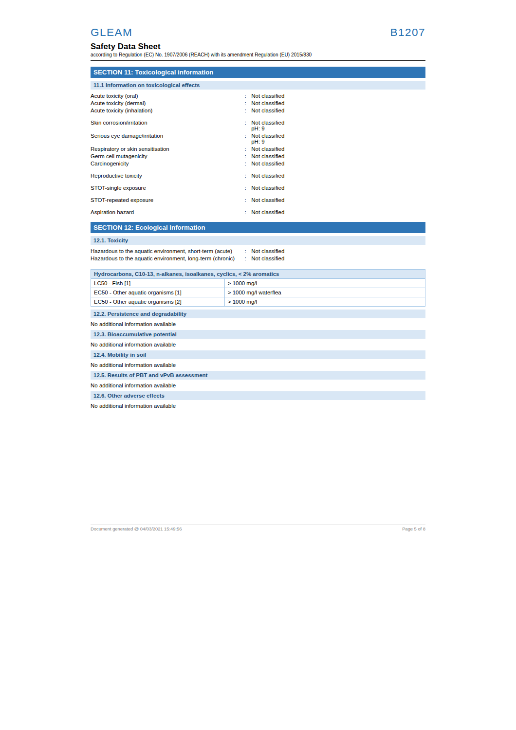GLEAM B1207
Safety Data Sheet
according to Regulation (EC) No. 1907/2006 (REACH) with its amendment Regulation (EU) 2015/830
SECTION 11: Toxicological information
11.1 Information on toxicological effects
| Acute toxicity (oral) | : | Not classified |
| Acute toxicity (dermal) | : | Not classified |
| Acute toxicity (inhalation) | : | Not classified |
| Skin corrosion/irritation | : | Not classified pH: 9 |
| Serious eye damage/irritation | : | Not classified pH: 9 |
| Respiratory or skin sensitisation | : | Not classified |
| Germ cell mutagenicity | : | Not classified |
| Carcinogenicity | : | Not classified |
| Reproductive toxicity | : | Not classified |
| STOT-single exposure | : | Not classified |
| STOT-repeated exposure | : | Not classified |
| Aspiration hazard | : | Not classified |
SECTION 12: Ecological information
12.1. Toxicity
| Hazardous to the aquatic environment, short-term (acute) | : | Not classified |
| Hazardous to the aquatic environment, long-term (chronic) | : | Not classified |
| Hydrocarbons, C10-13, n-alkanes, isoalkanes, cyclics, < 2% aromatics |
| --- |
| LC50 - Fish [1] | > 1000 mg/l |
| EC50 - Other aquatic organisms [1] | > 1000 mg/l waterflea |
| EC50 - Other aquatic organisms [2] | > 1000 mg/l |
12.2. Persistence and degradability
No additional information available
12.3. Bioaccumulative potential
No additional information available
12.4. Mobility in soil
No additional information available
12.5. Results of PBT and vPvB assessment
No additional information available
12.6. Other adverse effects
No additional information available
Document generated @ 04/03/2021 15:49:56 Page 5 of 8